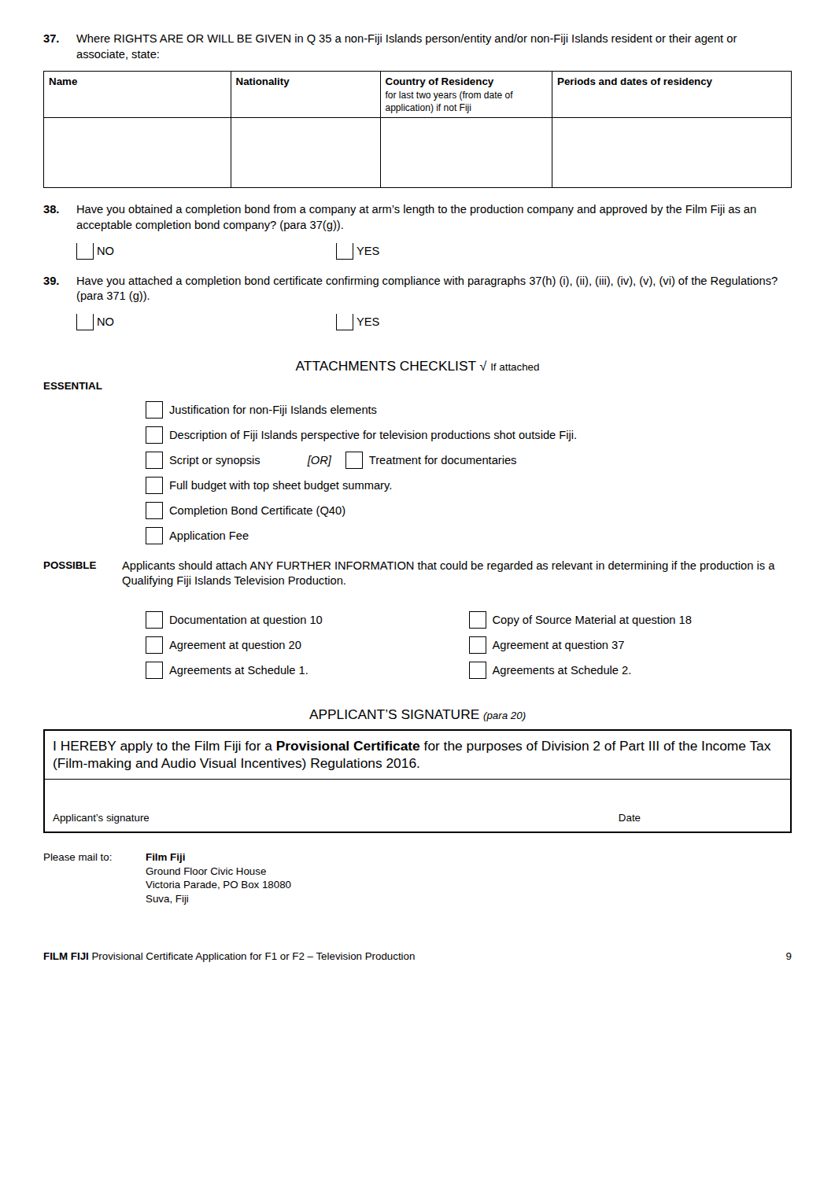37.
Where RIGHTS ARE OR WILL BE GIVEN in Q 35 a non-Fiji Islands person/entity and/or non-Fiji Islands resident or their agent or associate, state:
| Name | Nationality | Country of Residency for last two years (from date of application) if not Fiji | Periods and dates of residency |
| --- | --- | --- | --- |
38.
Have you obtained a completion bond from a company at arm’s length to the production company and approved by the Film Fiji as an acceptable completion bond company? (para 37(g)).
NO
YES
39.
Have you attached a completion bond certificate confirming compliance with paragraphs 37(h) (i), (ii), (iii), (iv), (v), (vi) of the Regulations? (para 371 (g)).
NO
YES
ATTACHMENTS CHECKLIST √ If attached
ESSENTIAL
Justification for non-Fiji Islands elements
Description of Fiji Islands perspective for television productions shot outside Fiji.
Script or synopsis [OR] Treatment for documentaries
Full budget with top sheet budget summary.
Completion Bond Certificate (Q40)
Application Fee
POSSIBLE
Applicants should attach ANY FURTHER INFORMATION that could be regarded as relevant in determining if the production is a Qualifying Fiji Islands Television Production.
Documentation at question 10
Agreement at question 20
Agreements at Schedule 1.
Copy of Source Material at question 18
Agreement at question 37
Agreements at Schedule 2.
APPLICANT’S SIGNATURE (para 20)
I HEREBY apply to the Film Fiji for a Provisional Certificate for the purposes of Division 2 of Part III of the Income Tax (Film-making and Audio Visual Incentives) Regulations 2016.
Applicant’s signature Date
Please mail to:
Film Fiji
Ground Floor Civic House
Victoria Parade, PO Box 18080
Suva, Fiji
FILM FIJI Provisional Certificate Application for F1 or F2 – Television Production 9